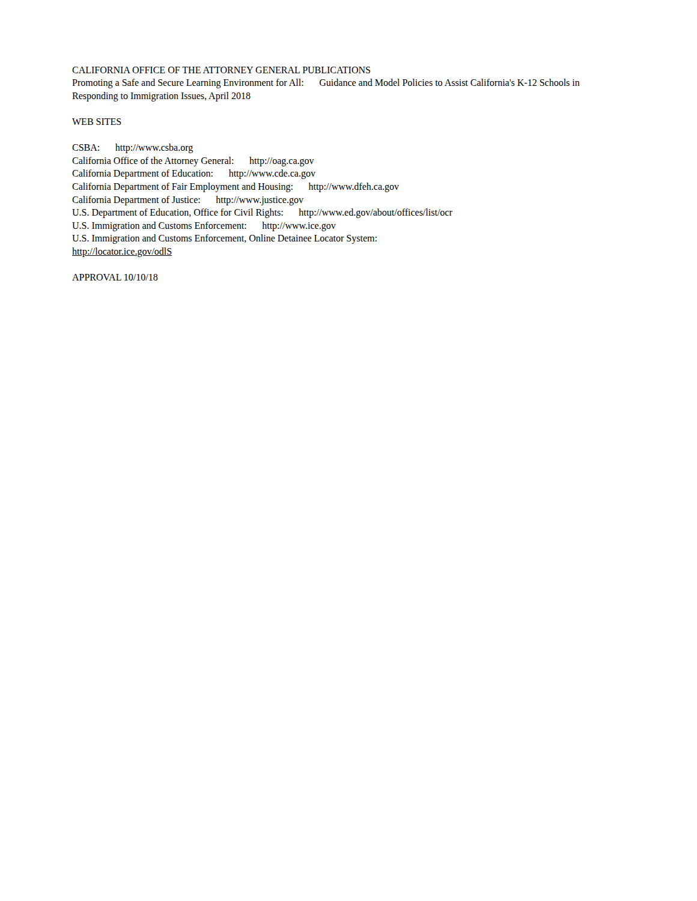CALIFORNIA OFFICE OF THE ATTORNEY GENERAL PUBLICATIONS
Promoting a Safe and Secure Learning Environment for All: Guidance and Model Policies to Assist California's K-12 Schools in Responding to Immigration Issues, April 2018
WEB SITES
CSBA: http://www.csba.org
California Office of the Attorney General: http://oag.ca.gov
California Department of Education: http://www.cde.ca.gov
California Department of Fair Employment and Housing: http://www.dfeh.ca.gov
California Department of Justice: http://www.justice.gov
U.S. Department of Education, Office for Civil Rights: http://www.ed.gov/about/offices/list/ocr
U.S. Immigration and Customs Enforcement: http://www.ice.gov
U.S. Immigration and Customs Enforcement, Online Detainee Locator System:
http://locator.ice.gov/odlS
APPROVAL 10/10/18